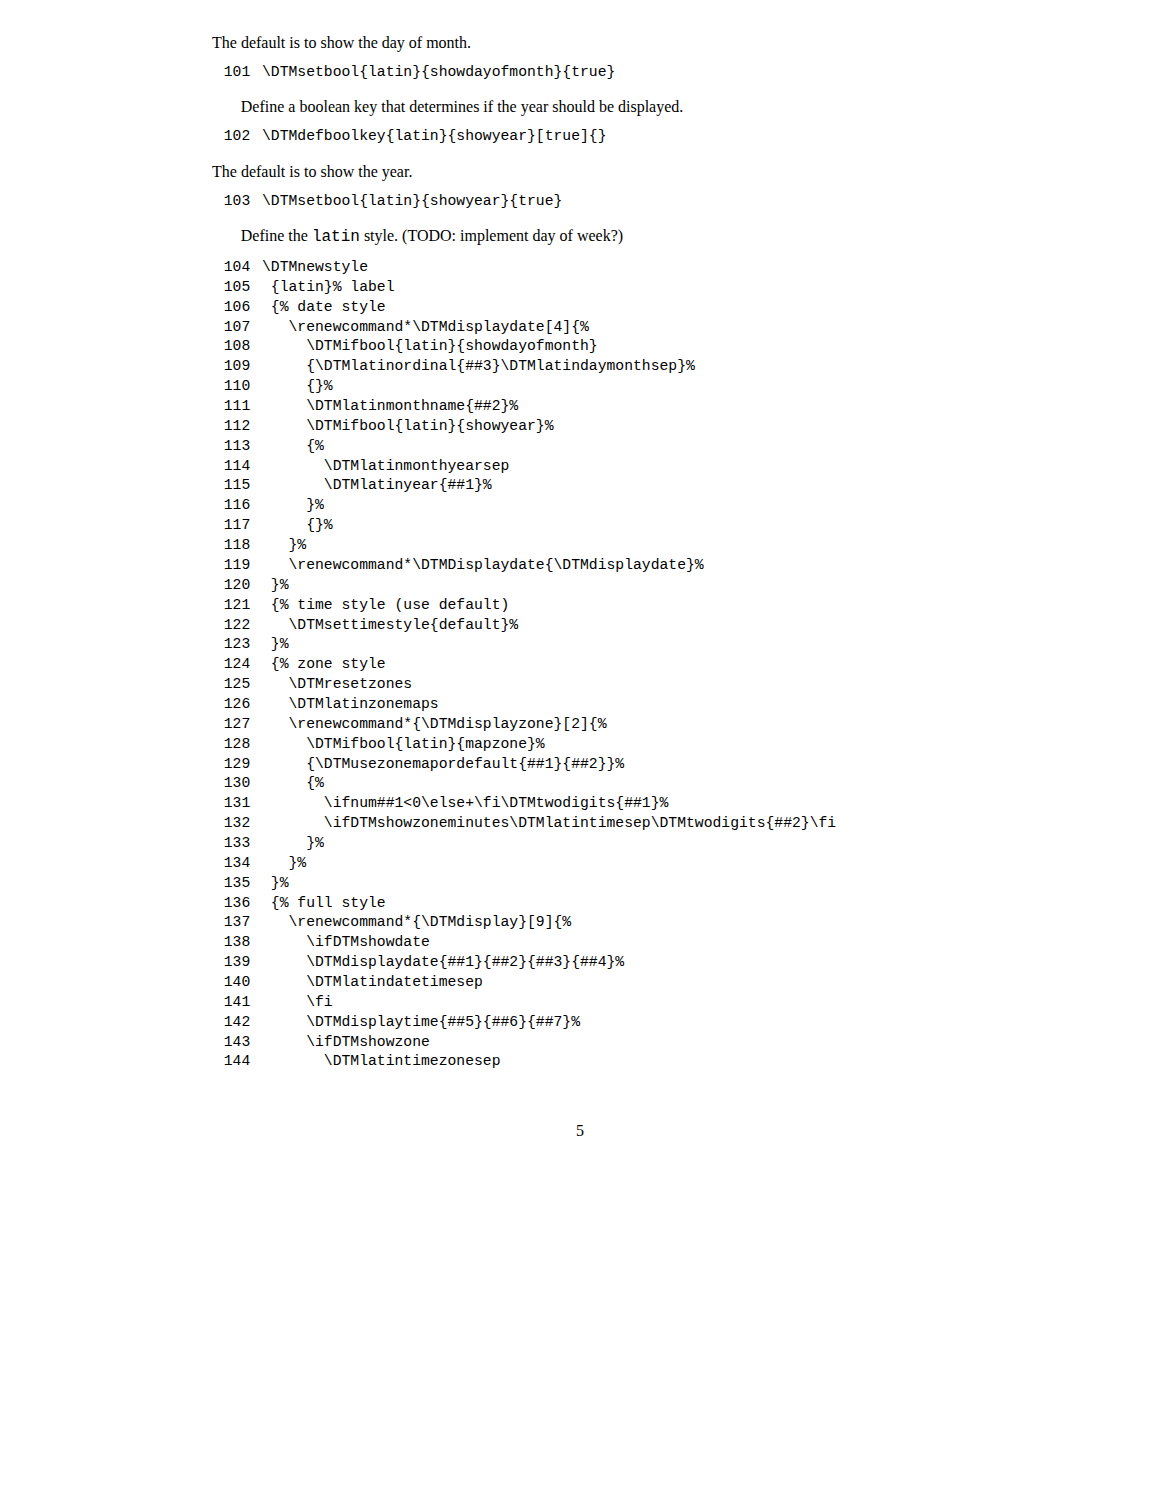The default is to show the day of month.
101\DTMsetbool{latin}{showdayofmonth}{true}
Define a boolean key that determines if the year should be displayed.
102\DTMdefboolkey{latin}{showyear}[true]{}
The default is to show the year.
103\DTMsetbool{latin}{showyear}{true}
Define the latin style. (TODO: implement day of week?)
104\DTMnewstyle 105 {latin}% label 106 {% date style 107 \renewcommand*\DTMdisplaydate[4]{% 108 \DTMifbool{latin}{showdayofmonth} 109 {\DTMlatinordinal{##3}\DTMlatindaymonthsep}% 110 {}% 111 \DTMlatinmonthname{##2}% 112 \DTMifbool{latin}{showyear}% 113 {% 114 \DTMlatinmonthyearsep 115 \DTMlatinyear{##1}% 116 }% 117 {}% 118 }% 119 \renewcommand*\DTMDisplaydate{\DTMdisplaydate}% 120 }% 121 {% time style (use default) 122 \DTMsettimestyle{default}% 123 }% 124 {% zone style 125 \DTMresetzones 126 \DTMlatinzonemaps 127 \renewcommand*{\DTMdisplayzone}[2]{% 128 \DTMifbool{latin}{mapzone}% 129 {\DTMusezonemapordefault{##1}{##2}}% 130 {% 131 \ifnum##1<0\else+\fi\DTMtwodigits{##1}% 132 \ifDTMshowzoneminutes\DTMlatintimesep\DTMtwodigits{##2}\fi 133 }% 134 }% 135 }% 136 {% full style 137 \renewcommand*{\DTMdisplay}[9]{% 138 \ifDTMshowdate 139 \DTMdisplaydate{##1}{##2}{##3}{##4}% 140 \DTMlatindatetimesep 141 \fi 142 \DTMdisplaytime{##5}{##6}{##7}% 143 \ifDTMshowzone 144 \DTMlatintimezonesep
5